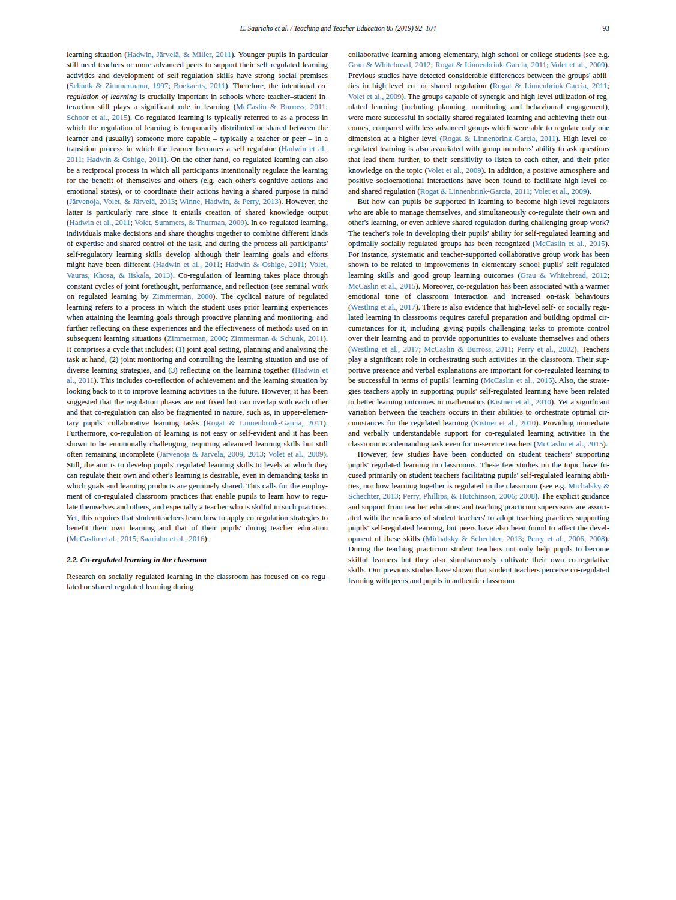E. Saariaho et al. / Teaching and Teacher Education 85 (2019) 92–104 93
learning situation (Hadwin, Järvelä, & Miller, 2011). Younger pupils in particular still need teachers or more advanced peers to support their self-regulated learning activities and development of self-regulation skills have strong social premises (Schunk & Zimmermann, 1997; Boekaerts, 2011). Therefore, the intentional co-regulation of learning is crucially important in schools where teacher–student interaction still plays a significant role in learning (McCaslin & Burross, 2011; Schoor et al., 2015). Co-regulated learning is typically referred to as a process in which the regulation of learning is temporarily distributed or shared between the learner and (usually) someone more capable – typically a teacher or peer – in a transition process in which the learner becomes a self-regulator (Hadwin et al., 2011; Hadwin & Oshige, 2011). On the other hand, co-regulated learning can also be a reciprocal process in which all participants intentionally regulate the learning for the benefit of themselves and others (e.g. each other's cognitive actions and emotional states), or to coordinate their actions having a shared purpose in mind (Järvenoja, Volet, & Järvelä, 2013; Winne, Hadwin, & Perry, 2013). However, the latter is particularly rare since it entails creation of shared knowledge output (Hadwin et al., 2011; Volet, Summers, & Thurman, 2009). In co-regulated learning, individuals make decisions and share thoughts together to combine different kinds of expertise and shared control of the task, and during the process all participants' self-regulatory learning skills develop although their learning goals and efforts might have been different (Hadwin et al., 2011; Hadwin & Oshige, 2011; Volet, Vauras, Khosa, & Iiskala, 2013). Co-regulation of learning takes place through constant cycles of joint forethought, performance, and reflection (see seminal work on regulated learning by Zimmerman, 2000). The cyclical nature of regulated learning refers to a process in which the student uses prior learning experiences when attaining the learning goals through proactive planning and monitoring, and further reflecting on these experiences and the effectiveness of methods used on in subsequent learning situations (Zimmerman, 2000; Zimmerman & Schunk, 2011). It comprises a cycle that includes: (1) joint goal setting, planning and analysing the task at hand, (2) joint monitoring and controlling the learning situation and use of diverse learning strategies, and (3) reflecting on the learning together (Hadwin et al., 2011). This includes co-reflection of achievement and the learning situation by looking back to it to improve learning activities in the future. However, it has been suggested that the regulation phases are not fixed but can overlap with each other and that co-regulation can also be fragmented in nature, such as, in upper-elementary pupils' collaborative learning tasks (Rogat & Linnenbrink-Garcia, 2011). Furthermore, co-regulation of learning is not easy or self-evident and it has been shown to be emotionally challenging, requiring advanced learning skills but still often remaining incomplete (Järvenoja & Järvelä, 2009, 2013; Volet et al., 2009). Still, the aim is to develop pupils' regulated learning skills to levels at which they can regulate their own and other's learning is desirable, even in demanding tasks in which goals and learning products are genuinely shared. This calls for the employment of co-regulated classroom practices that enable pupils to learn how to regulate themselves and others, and especially a teacher who is skilful in such practices. Yet, this requires that studentteachers learn how to apply co-regulation strategies to benefit their own learning and that of their pupils' during teacher education (McCaslin et al., 2015; Saariaho et al., 2016).
2.2. Co-regulated learning in the classroom
Research on socially regulated learning in the classroom has focused on co-regulated or shared regulated learning during
collaborative learning among elementary, high-school or college students (see e.g. Grau & Whitebread, 2012; Rogat & Linnenbrink-Garcia, 2011; Volet et al., 2009). Previous studies have detected considerable differences between the groups' abilities in high-level co- or shared regulation (Rogat & Linnenbrink-Garcia, 2011; Volet et al., 2009). The groups capable of synergic and high-level utilization of regulated learning (including planning, monitoring and behavioural engagement), were more successful in socially shared regulated learning and achieving their outcomes, compared with less-advanced groups which were able to regulate only one dimension at a higher level (Rogat & Linnenbrink-Garcia, 2011). High-level co-regulated learning is also associated with group members' ability to ask questions that lead them further, to their sensitivity to listen to each other, and their prior knowledge on the topic (Volet et al., 2009). In addition, a positive atmosphere and positive socioemotional interactions have been found to facilitate high-level co- and shared regulation (Rogat & Linnenbrink-Garcia, 2011; Volet et al., 2009).
But how can pupils be supported in learning to become high-level regulators who are able to manage themselves, and simultaneously co-regulate their own and other's learning, or even achieve shared regulation during challenging group work? The teacher's role in developing their pupils' ability for self-regulated learning and optimally socially regulated groups has been recognized (McCaslin et al., 2015). For instance, systematic and teacher-supported collaborative group work has been shown to be related to improvements in elementary school pupils' self-regulated learning skills and good group learning outcomes (Grau & Whitebread, 2012; McCaslin et al., 2015). Moreover, co-regulation has been associated with a warmer emotional tone of classroom interaction and increased on-task behaviours (Westling et al., 2017). There is also evidence that high-level self- or socially regulated learning in classrooms requires careful preparation and building optimal circumstances for it, including giving pupils challenging tasks to promote control over their learning and to provide opportunities to evaluate themselves and others (Westling et al., 2017; McCaslin & Burross, 2011; Perry et al., 2002). Teachers play a significant role in orchestrating such activities in the classroom. Their supportive presence and verbal explanations are important for co-regulated learning to be successful in terms of pupils' learning (McCaslin et al., 2015). Also, the strategies teachers apply in supporting pupils' self-regulated learning have been related to better learning outcomes in mathematics (Kistner et al., 2010). Yet a significant variation between the teachers occurs in their abilities to orchestrate optimal circumstances for the regulated learning (Kistner et al., 2010). Providing immediate and verbally understandable support for co-regulated learning activities in the classroom is a demanding task even for in-service teachers (McCaslin et al., 2015).
However, few studies have been conducted on student teachers' supporting pupils' regulated learning in classrooms. These few studies on the topic have focused primarily on student teachers facilitating pupils' self-regulated learning abilities, nor how learning together is regulated in the classroom (see e.g. Michalsky & Schechter, 2013; Perry, Phillips, & Hutchinson, 2006; 2008). The explicit guidance and support from teacher educators and teaching practicum supervisors are associated with the readiness of student teachers' to adopt teaching practices supporting pupils' self-regulated learning, but peers have also been found to affect the development of these skills (Michalsky & Schechter, 2013; Perry et al., 2006; 2008). During the teaching practicum student teachers not only help pupils to become skilful learners but they also simultaneously cultivate their own co-regulative skills. Our previous studies have shown that student teachers perceive co-regulated learning with peers and pupils in authentic classroom